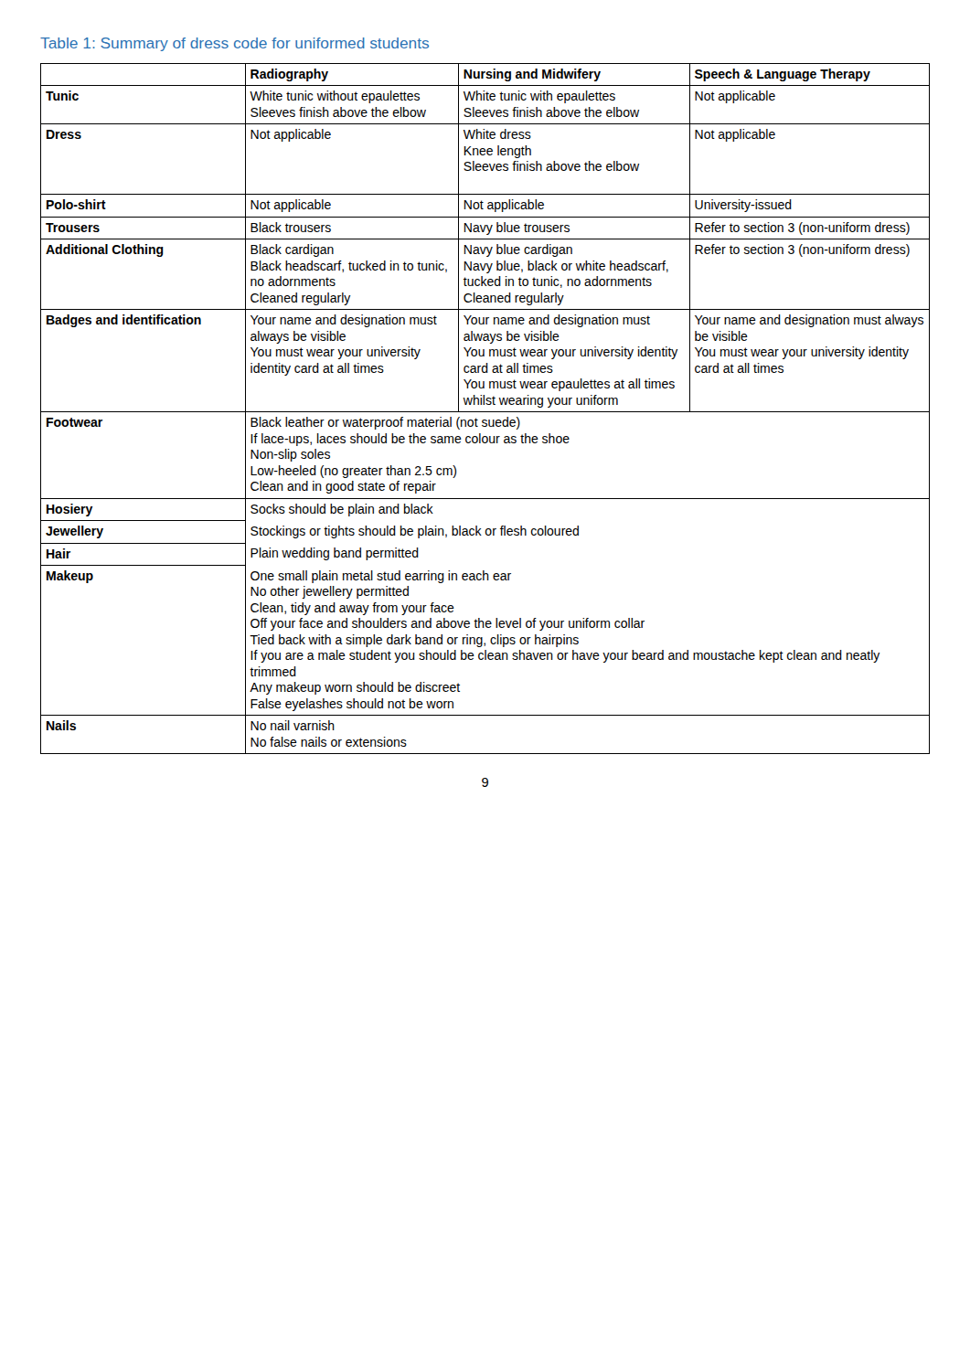Table 1: Summary of dress code for uniformed students
| | Radiography | Nursing and Midwifery | Speech & Language Therapy |
| --- | --- | --- | --- |
| Tunic | White tunic without epaulettes Sleeves finish above the elbow | White tunic with epaulettes Sleeves finish above the elbow | Not applicable |
| Dress | Not applicable | White dress Knee length Sleeves finish above the elbow | Not applicable |
| Polo-shirt | Not applicable | Not applicable | University-issued |
| Trousers | Black trousers | Navy blue trousers | Refer to section 3 (non-uniform dress) |
| Additional Clothing | Black cardigan Black headscarf, tucked in to tunic, no adornments Cleaned regularly | Navy blue cardigan Navy blue, black or white headscarf, tucked in to tunic, no adornments Cleaned regularly | Refer to section 3 (non-uniform dress) |
| Badges and identification | Your name and designation must always be visible You must wear your university identity card at all times | Your name and designation must always be visible You must wear your university identity card at all times You must wear epaulettes at all times whilst wearing your uniform | Your name and designation must always be visible You must wear your university identity card at all times |
| Footwear | Black leather or waterproof material (not suede) If lace-ups, laces should be the same colour as the shoe Non-slip soles Low-heeled (no greater than 2.5 cm) Clean and in good state of repair |
| Hosiery | Socks should be plain and black |
| Jewellery | Stockings or tights should be plain, black or flesh coloured |
| Hair | Plain wedding band permitted |
| Makeup | One small plain metal stud earring in each ear No other jewellery permitted Clean, tidy and away from your face Off your face and shoulders and above the level of your uniform collar Tied back with a simple dark band or ring, clips or hairpins If you are a male student you should be clean shaven or have your beard and moustache kept clean and neatly trimmed Any makeup worn should be discreet False eyelashes should not be worn |
| Nails | No nail varnish No false nails or extensions |
9